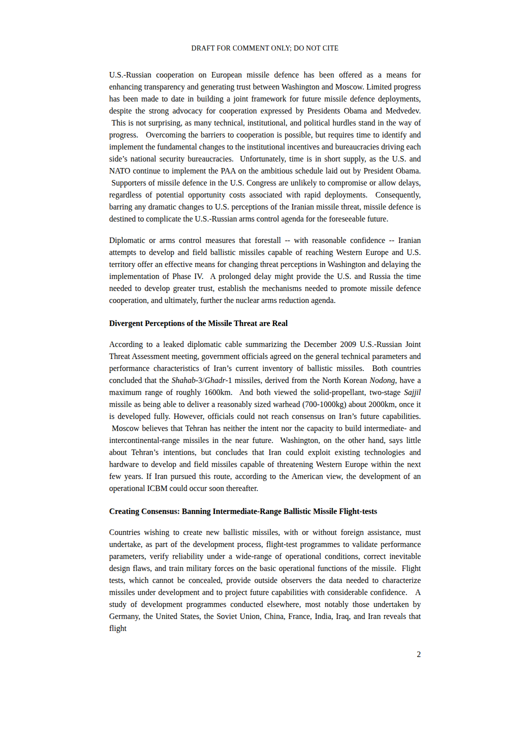DRAFT FOR COMMENT ONLY; DO NOT CITE
U.S.-Russian cooperation on European missile defence has been offered as a means for enhancing transparency and generating trust between Washington and Moscow. Limited progress has been made to date in building a joint framework for future missile defence deployments, despite the strong advocacy for cooperation expressed by Presidents Obama and Medvedev. This is not surprising, as many technical, institutional, and political hurdles stand in the way of progress. Overcoming the barriers to cooperation is possible, but requires time to identify and implement the fundamental changes to the institutional incentives and bureaucracies driving each side’s national security bureaucracies. Unfortunately, time is in short supply, as the U.S. and NATO continue to implement the PAA on the ambitious schedule laid out by President Obama. Supporters of missile defence in the U.S. Congress are unlikely to compromise or allow delays, regardless of potential opportunity costs associated with rapid deployments. Consequently, barring any dramatic changes to U.S. perceptions of the Iranian missile threat, missile defence is destined to complicate the U.S.-Russian arms control agenda for the foreseeable future.
Diplomatic or arms control measures that forestall -- with reasonable confidence -- Iranian attempts to develop and field ballistic missiles capable of reaching Western Europe and U.S. territory offer an effective means for changing threat perceptions in Washington and delaying the implementation of Phase IV. A prolonged delay might provide the U.S. and Russia the time needed to develop greater trust, establish the mechanisms needed to promote missile defence cooperation, and ultimately, further the nuclear arms reduction agenda.
Divergent Perceptions of the Missile Threat are Real
According to a leaked diplomatic cable summarizing the December 2009 U.S.-Russian Joint Threat Assessment meeting, government officials agreed on the general technical parameters and performance characteristics of Iran’s current inventory of ballistic missiles. Both countries concluded that the Shahab-3/Ghadr-1 missiles, derived from the North Korean Nodong, have a maximum range of roughly 1600km. And both viewed the solid-propellant, two-stage Sajjil missile as being able to deliver a reasonably sized warhead (700-1000kg) about 2000km, once it is developed fully. However, officials could not reach consensus on Iran’s future capabilities. Moscow believes that Tehran has neither the intent nor the capacity to build intermediate- and intercontinental-range missiles in the near future. Washington, on the other hand, says little about Tehran’s intentions, but concludes that Iran could exploit existing technologies and hardware to develop and field missiles capable of threatening Western Europe within the next few years. If Iran pursued this route, according to the American view, the development of an operational ICBM could occur soon thereafter.
Creating Consensus: Banning Intermediate-Range Ballistic Missile Flight-tests
Countries wishing to create new ballistic missiles, with or without foreign assistance, must undertake, as part of the development process, flight-test programmes to validate performance parameters, verify reliability under a wide-range of operational conditions, correct inevitable design flaws, and train military forces on the basic operational functions of the missile. Flight tests, which cannot be concealed, provide outside observers the data needed to characterize missiles under development and to project future capabilities with considerable confidence. A study of development programmes conducted elsewhere, most notably those undertaken by Germany, the United States, the Soviet Union, China, France, India, Iraq, and Iran reveals that flight
2